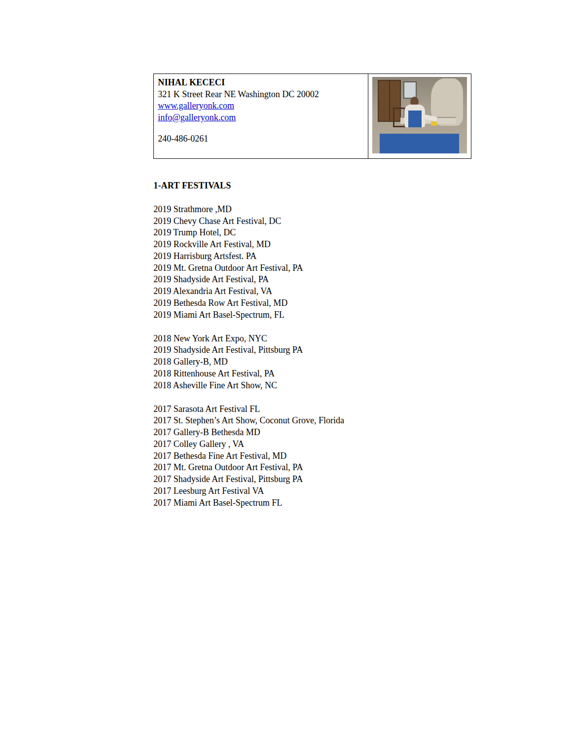| NIHAL KECECI 321 K Street Rear NE Washington DC 20002 www.galleryonk.com info@galleryonk.com 240-486-0261 | |
1-ART FESTIVALS
2019 Strathmore ,MD
2019 Chevy Chase Art Festival, DC
2019 Trump Hotel, DC
2019 Rockville Art Festival, MD
2019 Harrisburg Artsfest. PA
2019 Mt. Gretna Outdoor Art Festival, PA
2019 Shadyside Art Festival, PA
2019 Alexandria Art Festival, VA
2019 Bethesda Row Art Festival, MD
2019 Miami Art Basel-Spectrum, FL
2018 New York Art Expo, NYC
2019 Shadyside Art Festival, Pittsburg PA
2018 Gallery-B, MD
2018 Rittenhouse Art Festival, PA
2018 Asheville Fine Art Show, NC
2017 Sarasota Art Festival FL
2017 St. Stephen’s Art Show, Coconut Grove, Florida
2017 Gallery-B Bethesda MD
2017 Colley Gallery , VA
2017 Bethesda Fine Art Festival, MD
2017 Mt. Gretna Outdoor Art Festival, PA
2017 Shadyside Art Festival, Pittsburg PA
2017 Leesburg Art Festival VA
2017 Miami Art Basel-Spectrum FL